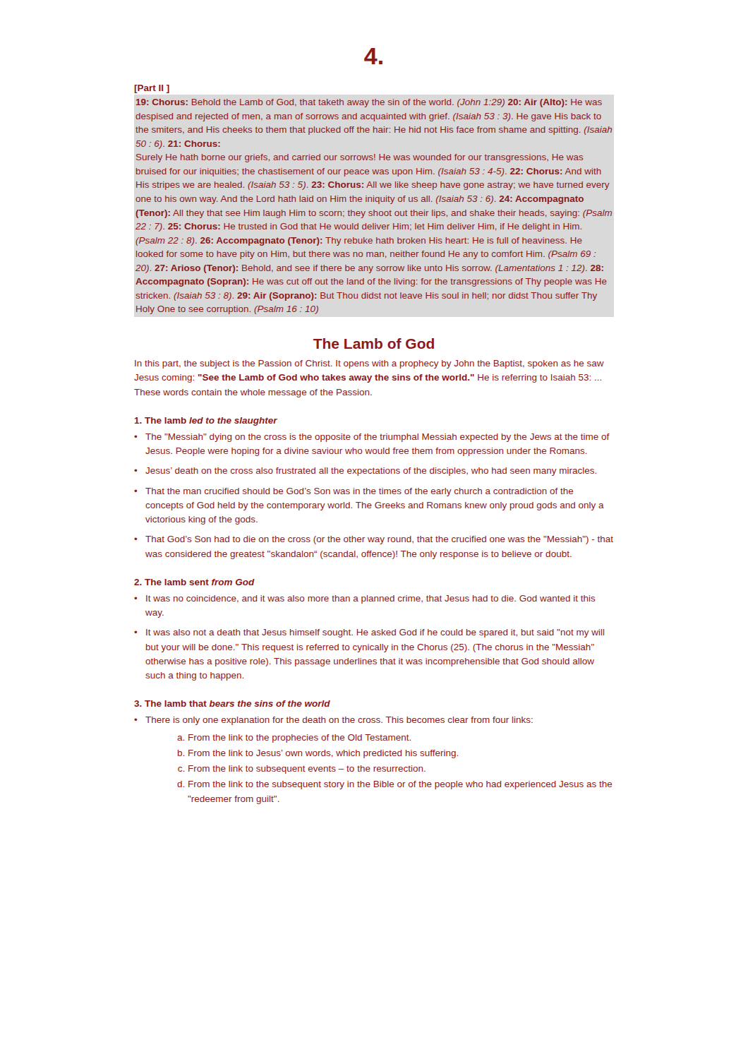4.
[Part II ]
19: Chorus: Behold the Lamb of God, that taketh away the sin of the world. (John 1:29) 20: Air (Alto): He was despised and rejected of men, a man of sorrows and acquainted with grief. (Isaiah 53 : 3). He gave His back to the smiters, and His cheeks to them that plucked off the hair: He hid not His face from shame and spitting. (Isaiah 50 : 6). 21: Chorus:
Surely He hath borne our griefs, and carried our sorrows! He was wounded for our transgressions, He was bruised for our iniquities; the chastisement of our peace was upon Him. (Isaiah 53 : 4-5). 22: Chorus: And with His stripes we are healed. (Isaiah 53 : 5). 23: Chorus: All we like sheep have gone astray; we have turned every one to his own way. And the Lord hath laid on Him the iniquity of us all. (Isaiah 53 : 6). 24: Accompagnato (Tenor): All they that see Him laugh Him to scorn; they shoot out their lips, and shake their heads, saying: (Psalm 22 : 7). 25: Chorus: He trusted in God that He would deliver Him; let Him deliver Him, if He delight in Him. (Psalm 22 : 8). 26: Accompagnato (Tenor): Thy rebuke hath broken His heart: He is full of heaviness. He looked for some to have pity on Him, but there was no man, neither found He any to comfort Him. (Psalm 69 : 20). 27: Arioso (Tenor): Behold, and see if there be any sorrow like unto His sorrow. (Lamentations 1 : 12). 28: Accompagnato (Sopran): He was cut off out the land of the living: for the transgressions of Thy people was He stricken. (Isaiah 53 : 8). 29: Air (Soprano): But Thou didst not leave His soul in hell; nor didst Thou suffer Thy Holy One to see corruption. (Psalm 16 : 10)
The Lamb of God
In this part, the subject is the Passion of Christ. It opens with a prophecy by John the Baptist, spoken as he saw Jesus coming: "See the Lamb of God who takes away the sins of the world." He is referring to Isaiah 53: ... These words contain the whole message of the Passion.
1. The lamb led to the slaughter
The "Messiah" dying on the cross is the opposite of the triumphal Messiah expected by the Jews at the time of Jesus. People were hoping for a divine saviour who would free them from oppression under the Romans.
Jesus’ death on the cross also frustrated all the expectations of the disciples, who had seen many miracles.
That the man crucified should be God’s Son was in the times of the early church a contradiction of the concepts of God held by the contemporary world. The Greeks and Romans knew only proud gods and only a victorious king of the gods.
That God’s Son had to die on the cross (or the other way round, that the crucified one was the "Messiah") - that was considered the greatest "skandalon“ (scandal, offence)! The only response is to believe or doubt.
2. The lamb sent from God
It was no coincidence, and it was also more than a planned crime, that Jesus had to die. God wanted it this way.
It was also not a death that Jesus himself sought. He asked God if he could be spared it, but said "not my will but your will be done." This request is referred to cynically in the Chorus (25). (The chorus in the "Messiah" otherwise has a positive role). This passage underlines that it was incomprehensible that God should allow such a thing to happen.
3. The lamb that bears the sins of the world
There is only one explanation for the death on the cross. This becomes clear from four links:
From the link to the prophecies of the Old Testament.
From the link to Jesus’ own words, which predicted his suffering.
From the link to subsequent events – to the resurrection.
From the link to the subsequent story in the Bible or of the people who had experienced Jesus as the "redeemer from guilt".